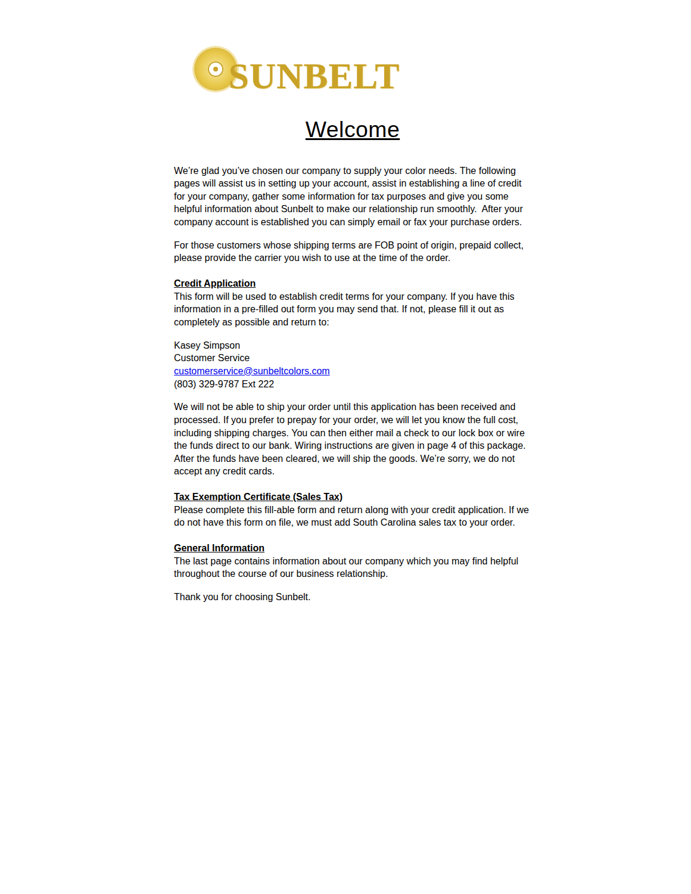SUNBELT
Welcome
We’re glad you’ve chosen our company to supply your color needs. The following pages will assist us in setting up your account, assist in establishing a line of credit for your company, gather some information for tax purposes and give you some helpful information about Sunbelt to make our relationship run smoothly. After your company account is established you can simply email or fax your purchase orders.
For those customers whose shipping terms are FOB point of origin, prepaid collect, please provide the carrier you wish to use at the time of the order.
Credit Application
This form will be used to establish credit terms for your company. If you have this information in a pre-filled out form you may send that. If not, please fill it out as completely as possible and return to:
Kasey Simpson
Customer Service
customerservice@sunbeltcolors.com
(803) 329-9787 Ext 222
We will not be able to ship your order until this application has been received and processed. If you prefer to prepay for your order, we will let you know the full cost, including shipping charges. You can then either mail a check to our lock box or wire the funds direct to our bank. Wiring instructions are given in page 4 of this package. After the funds have been cleared, we will ship the goods. We’re sorry, we do not accept any credit cards.
Tax Exemption Certificate (Sales Tax)
Please complete this fill-able form and return along with your credit application. If we do not have this form on file, we must add South Carolina sales tax to your order.
General Information
The last page contains information about our company which you may find helpful throughout the course of our business relationship.
Thank you for choosing Sunbelt.